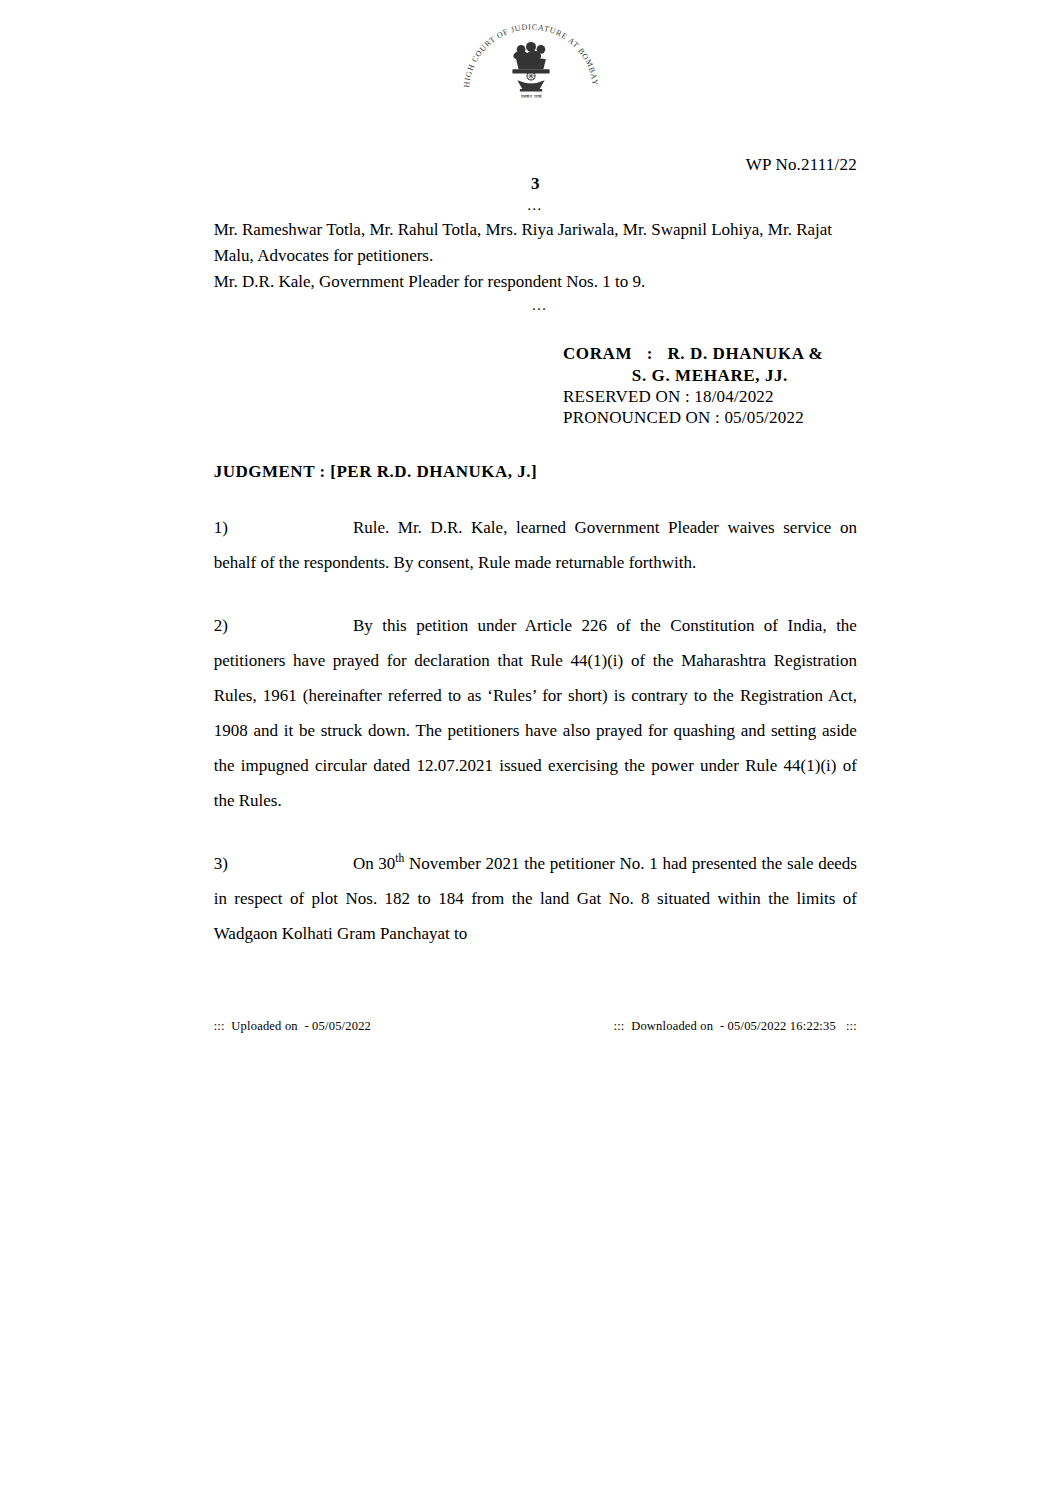HIGH COURT OF JUDICATURE AT BOMBAY सत्यमेव जयते
WP No.2111/22
3
…
Mr. Rameshwar Totla, Mr. Rahul Totla, Mrs. Riya Jariwala, Mr. Swapnil Lohiya, Mr. Rajat Malu, Advocates for petitioners.
Mr. D.R. Kale, Government Pleader for respondent Nos. 1 to 9.
…
CORAM : R. D. DHANUKA &
S. G. MEHARE, JJ.
RESERVED ON : 18/04/2022
PRONOUNCED ON : 05/05/2022
JUDGMENT : [PER R.D. DHANUKA, J.]
1) Rule. Mr. D.R. Kale, learned Government Pleader waives service on behalf of the respondents. By consent, Rule made returnable forthwith.
2) By this petition under Article 226 of the Constitution of India, the petitioners have prayed for declaration that Rule 44(1)(i) of the Maharashtra Registration Rules, 1961 (hereinafter referred to as ‘Rules’ for short) is contrary to the Registration Act, 1908 and it be struck down. The petitioners have also prayed for quashing and setting aside the impugned circular dated 12.07.2021 issued exercising the power under Rule 44(1)(i) of the Rules.
3) On 30th November 2021 the petitioner No. 1 had presented the sale deeds in respect of plot Nos. 182 to 184 from the land Gat No. 8 situated within the limits of Wadgaon Kolhati Gram Panchayat to
::: Uploaded on - 05/05/2022
::: Downloaded on - 05/05/2022 16:22:35 :::